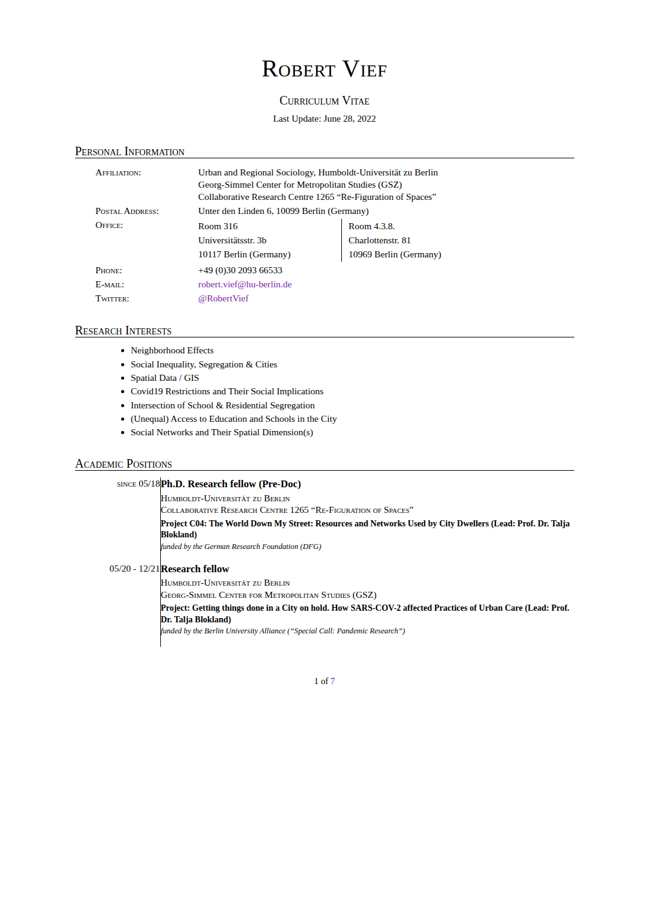Robert Vief
Curriculum Vitae
Last Update: June 28, 2022
Personal Information
| Affiliation: | Urban and Regional Sociology, Humboldt-Universität zu Berlin Georg-Simmel Center for Metropolitan Studies (GSZ) Collaborative Research Centre 1265 “Re-Figuration of Spaces” |
| Postal Address: | Unter den Linden 6, 10099 Berlin (Germany) |
| Office: | / Room 316 / Room 4.3.8. / / Universitätsstr. 3b / Charlottenstr. 81 / / 10117 Berlin (Germany) / 10969 Berlin (Germany) / |
| Phone: | +49 (0)30 2093 66533 |
| E-mail: | robert.vief@hu-berlin.de |
| Twitter: | @RobertVief |
Research Interests
Neighborhood Effects
Social Inequality, Segregation & Cities
Spatial Data / GIS
Covid19 Restrictions and Their Social Implications
Intersection of School & Residential Segregation
(Unequal) Access to Education and Schools in the City
Social Networks and Their Spatial Dimension(s)
Academic Positions
| since 05/18 | Ph.D. Research fellow (Pre-Doc) Humboldt-Universität zu Berlin Collaborative Research Centre 1265 “Re-Figuration of Spaces” Project C04: The World Down My Street: Resources and Networks Used by City Dwellers (Lead: Prof. Dr. Talja Blokland) funded by the German Research Foundation (DFG) |
| 05/20 - 12/21 | Research fellow Humboldt-Universität zu Berlin Georg-Simmel Center for Metropolitan Studies (GSZ) Project: Getting things done in a City on hold. How SARS-COV-2 affected Practices of Urban Care (Lead: Prof. Dr. Talja Blokland) funded by the Berlin University Alliance (“Special Call: Pandemic Research”) |
1 of 7